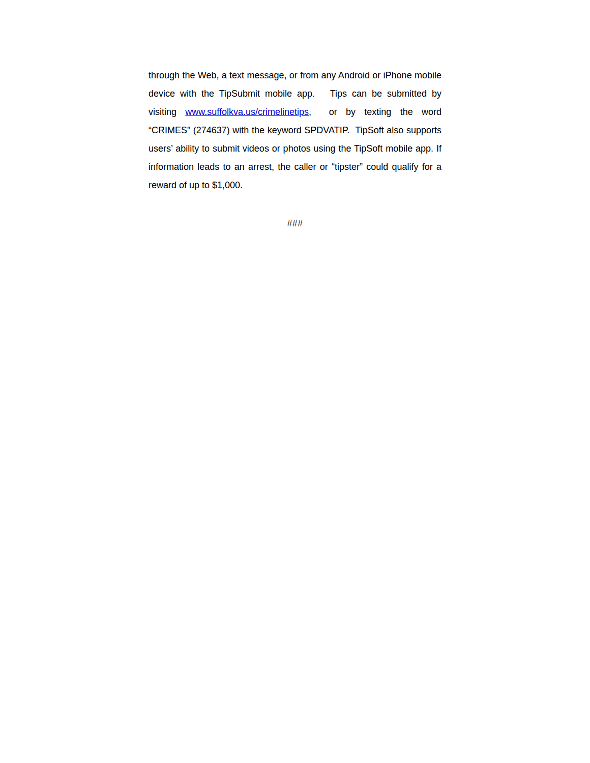through the Web, a text message, or from any Android or iPhone mobile device with the TipSubmit mobile app. Tips can be submitted by visiting www.suffolkva.us/crimelinetips, or by texting the word “CRIMES” (274637) with the keyword SPDVATIP. TipSoft also supports users’ ability to submit videos or photos using the TipSoft mobile app. If information leads to an arrest, the caller or “tipster” could qualify for a reward of up to $1,000.
###